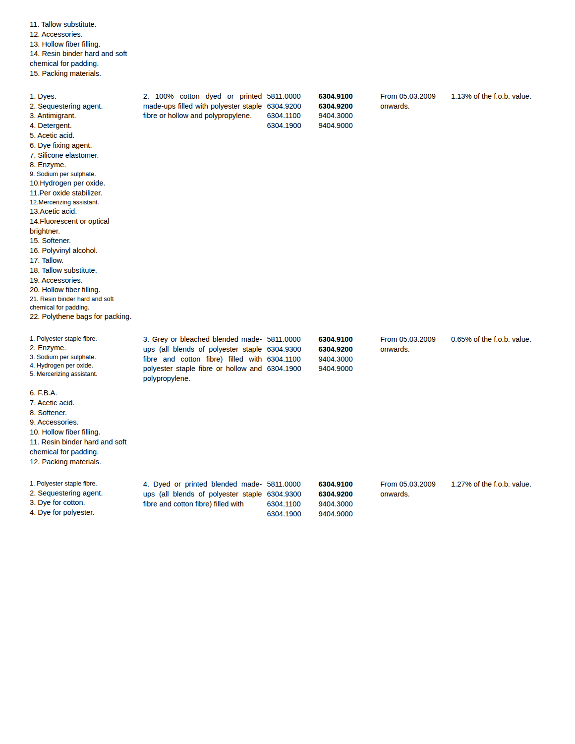| 11. Tallow substitute. 12. Accessories. 13. Hollow fiber filling. 14. Resin binder hard and soft chemical for padding. 15. Packing materials. | | | | | |
| 1. Dyes. 2. Sequestering agent. 3. Antimigrant. 4. Detergent. 5. Acetic acid. 6. Dye fixing agent. 7. Silicone elastomer. 8. Enzyme. 9. Sodium per sulphate. 10.Hydrogen per oxide. 11.Per oxide stabilizer. 12.Mercerizing assistant. 13.Acetic acid. 14.Fluorescent or optical brightner. 15. Softener. 16. Polyvinyl alcohol. 17. Tallow. 18. Tallow substitute. 19. Accessories. 20. Hollow fiber filling. 21. Resin binder hard and soft chemical for padding. 22. Polythene bags for packing. | 2. 100% cotton dyed or printed made-ups filled with polyester staple fibre or hollow and polypropylene. | 5811.0000 6304.9200 6304.1100 6304.1900 | 6304.9100 6304.9200 9404.3000 9404.9000 | From 05.03.2009 onwards. | 1.13% of the f.o.b. value. |
| 1. Polyester staple fibre. 2. Enzyme. 3. Sodium per sulphate. 4. Hydrogen per oxide. 5. Mercerizing assistant. 6. F.B.A. 7. Acetic acid. 8. Softener. 9. Accessories. 10. Hollow fiber filling. 11. Resin binder hard and soft chemical for padding. 12. Packing materials. | 3. Grey or bleached blended made-ups (all blends of polyester staple fibre and cotton fibre) filled with polyester staple fibre or hollow and polypropylene. | 5811.0000 6304.9300 6304.1100 6304.1900 | 6304.9100 6304.9200 9404.3000 9404.9000 | From 05.03.2009 onwards. | 0.65% of the f.o.b. value. |
| 1. Polyester staple fibre. 2. Sequestering agent. 3. Dye for cotton. 4. Dye for polyester. | 4. Dyed or printed blended made-ups (all blends of polyester staple fibre and cotton fibre) filled with | 5811.0000 6304.9300 6304.1100 6304.1900 | 6304.9100 6304.9200 9404.3000 9404.9000 | From 05.03.2009 onwards. | 1.27% of the f.o.b. value. |